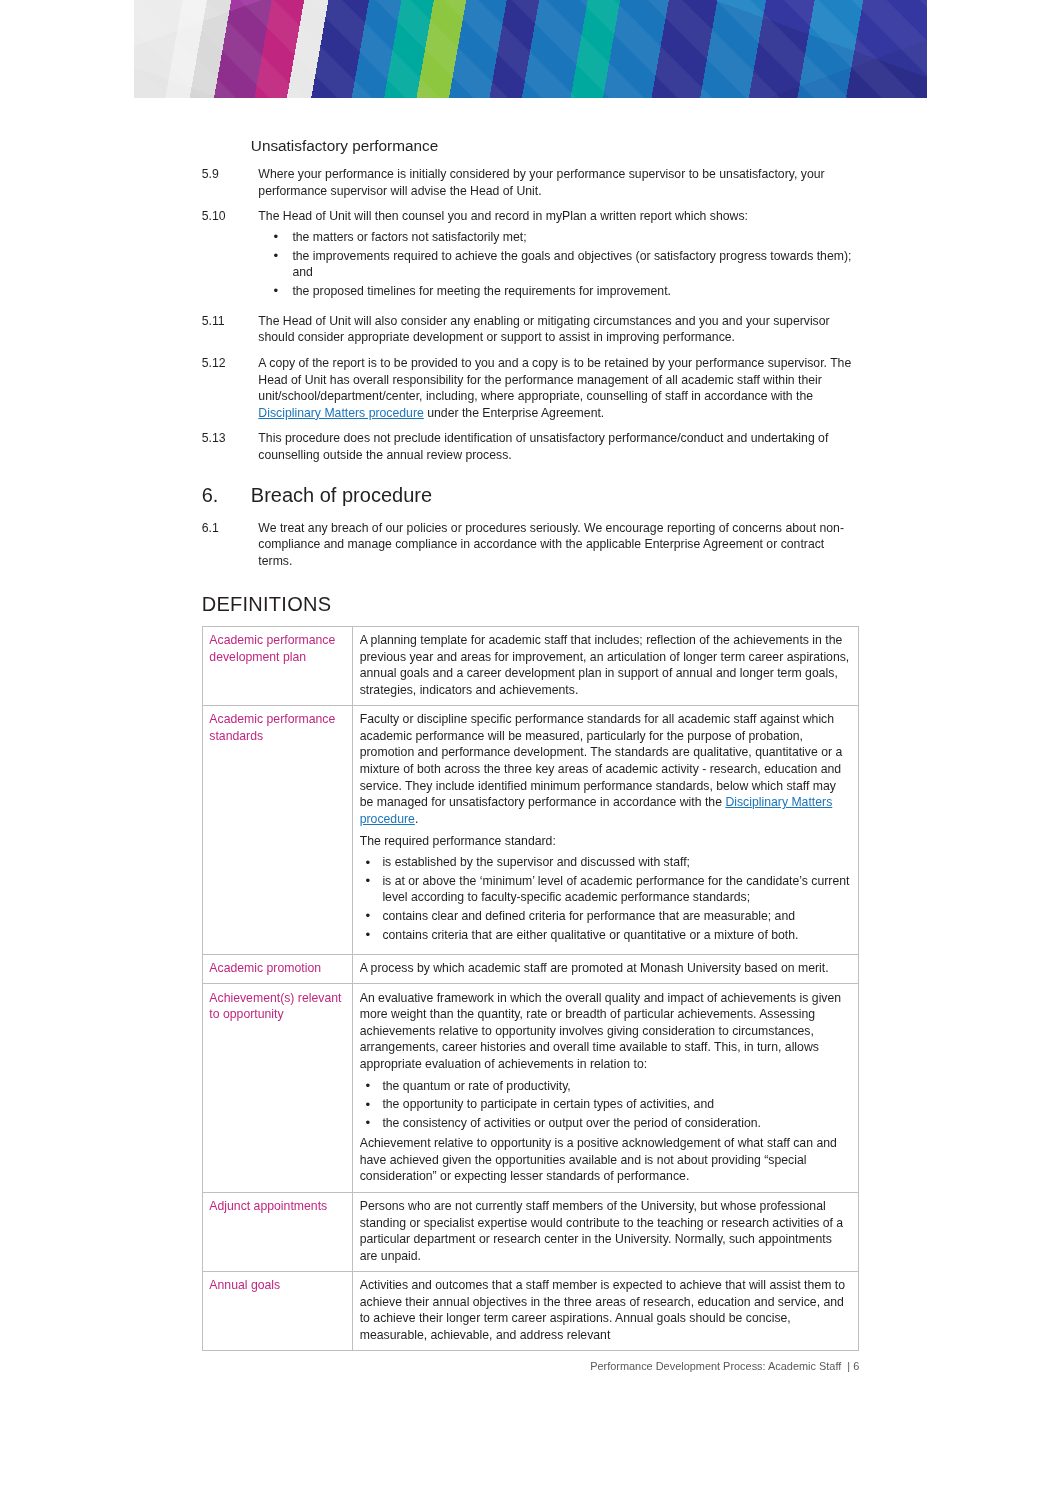Unsatisfactory performance
5.9
Where your performance is initially considered by your performance supervisor to be unsatisfactory, your performance supervisor will advise the Head of Unit.
5.10
The Head of Unit will then counsel you and record in myPlan a written report which shows:
the matters or factors not satisfactorily met;
the improvements required to achieve the goals and objectives (or satisfactory progress towards them); and
the proposed timelines for meeting the requirements for improvement.
5.11
The Head of Unit will also consider any enabling or mitigating circumstances and you and your supervisor should consider appropriate development or support to assist in improving performance.
5.12
A copy of the report is to be provided to you and a copy is to be retained by your performance supervisor. The Head of Unit has overall responsibility for the performance management of all academic staff within their unit/school/department/center, including, where appropriate, counselling of staff in accordance with the Disciplinary Matters procedure under the Enterprise Agreement.
5.13
This procedure does not preclude identification of unsatisfactory performance/conduct and undertaking of counselling outside the annual review process.
6. Breach of procedure
6.1
We treat any breach of our policies or procedures seriously. We encourage reporting of concerns about non-compliance and manage compliance in accordance with the applicable Enterprise Agreement or contract terms.
DEFINITIONS
| Academic performance development plan | A planning template for academic staff that includes; reflection of the achievements in the previous year and areas for improvement, an articulation of longer term career aspirations, annual goals and a career development plan in support of annual and longer term goals, strategies, indicators and achievements. |
| Academic performance standards | Faculty or discipline specific performance standards for all academic staff against which academic performance will be measured, particularly for the purpose of probation, promotion and performance development. The standards are qualitative, quantitative or a mixture of both across the three key areas of academic activity - research, education and service. They include identified minimum performance standards, below which staff may be managed for unsatisfactory performance in accordance with the Disciplinary Matters procedure . The required performance standard: is established by the supervisor and discussed with staff; is at or above the ‘minimum’ level of academic performance for the candidate’s current level according to faculty-specific academic performance standards; contains clear and defined criteria for performance that are measurable; and contains criteria that are either qualitative or quantitative or a mixture of both. |
| Academic promotion | A process by which academic staff are promoted at Monash University based on merit. |
| Achievement(s) relevant to opportunity | An evaluative framework in which the overall quality and impact of achievements is given more weight than the quantity, rate or breadth of particular achievements. Assessing achievements relative to opportunity involves giving consideration to circumstances, arrangements, career histories and overall time available to staff. This, in turn, allows appropriate evaluation of achievements in relation to: the quantum or rate of productivity, the opportunity to participate in certain types of activities, and the consistency of activities or output over the period of consideration. Achievement relative to opportunity is a positive acknowledgement of what staff can and have achieved given the opportunities available and is not about providing “special consideration” or expecting lesser standards of performance. |
| Adjunct appointments | Persons who are not currently staff members of the University, but whose professional standing or specialist expertise would contribute to the teaching or research activities of a particular department or research center in the University. Normally, such appointments are unpaid. |
| Annual goals | Activities and outcomes that a staff member is expected to achieve that will assist them to achieve their annual objectives in the three areas of research, education and service, and to achieve their longer term career aspirations. Annual goals should be concise, measurable, achievable, and address relevant |
Performance Development Process: Academic Staff | 6